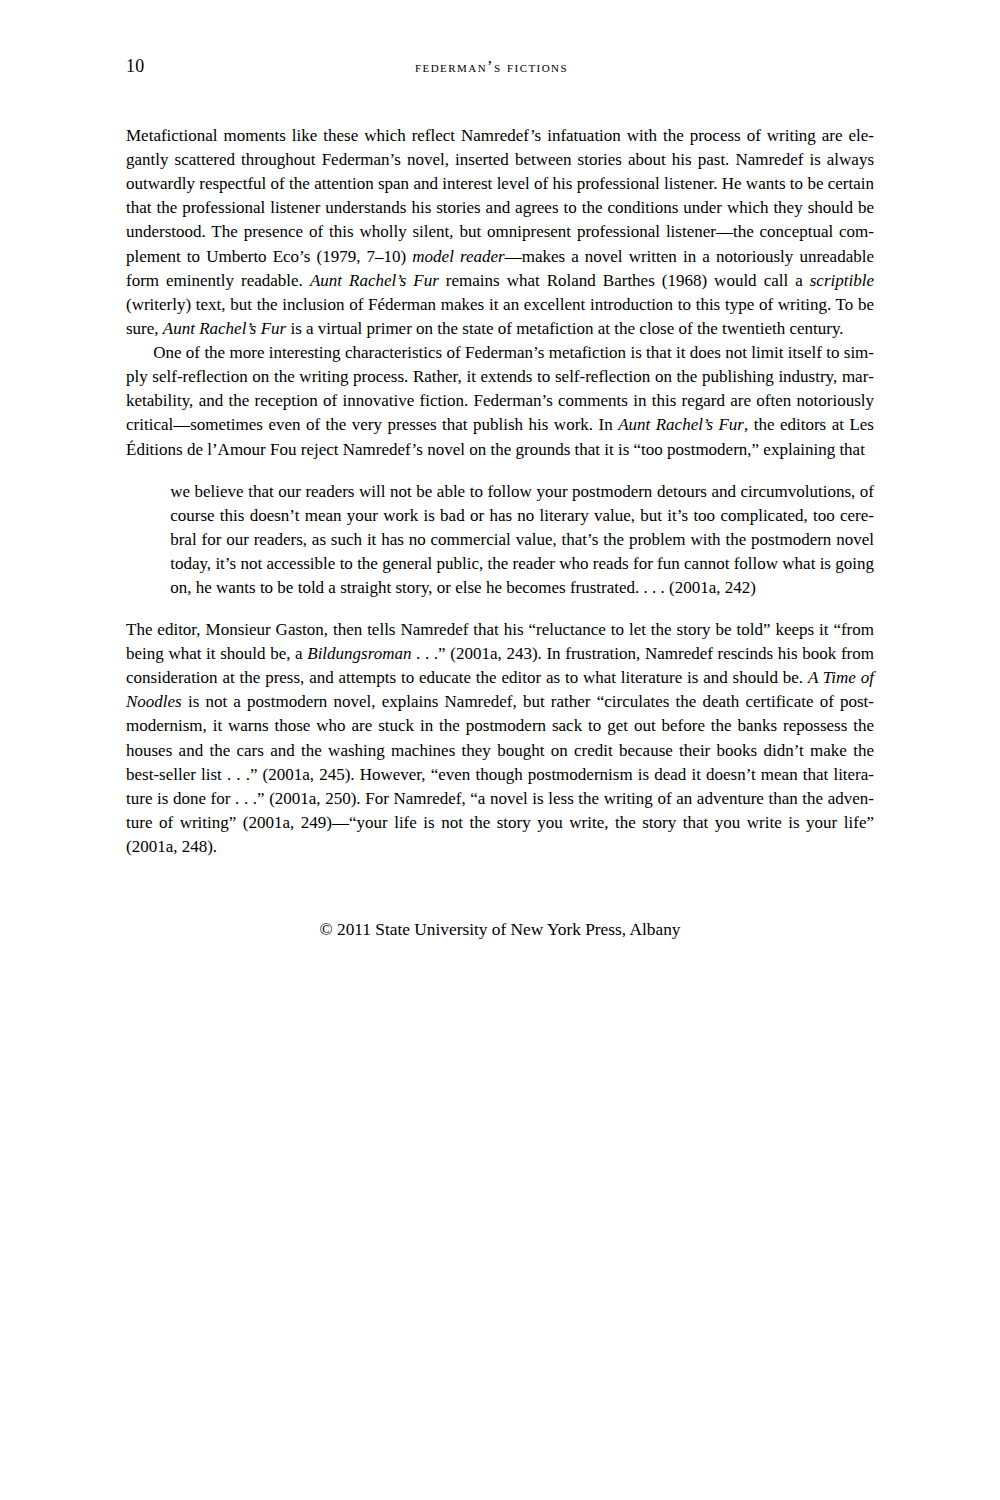10 Federman’s Fictions
Metafictional moments like these which reflect Namredef’s infatuation with the process of writing are elegantly scattered throughout Federman’s novel, inserted between stories about his past. Namredef is always outwardly respectful of the attention span and interest level of his professional listener. He wants to be certain that the professional listener understands his stories and agrees to the conditions under which they should be understood. The presence of this wholly silent, but omnipresent professional listener—the conceptual complement to Umberto Eco’s (1979, 7–10) model reader—makes a novel written in a notoriously unreadable form eminently readable. Aunt Rachel’s Fur remains what Roland Barthes (1968) would call a scriptible (writerly) text, but the inclusion of Féderman makes it an excellent introduction to this type of writing. To be sure, Aunt Rachel’s Fur is a virtual primer on the state of metafiction at the close of the twentieth century.
One of the more interesting characteristics of Federman’s metafiction is that it does not limit itself to simply self-reflection on the writing process. Rather, it extends to self-reflection on the publishing industry, marketability, and the reception of innovative fiction. Federman’s comments in this regard are often notoriously critical—sometimes even of the very presses that publish his work. In Aunt Rachel’s Fur, the editors at Les Éditions de l’Amour Fou reject Namredef’s novel on the grounds that it is “too postmodern,” explaining that
we believe that our readers will not be able to follow your postmodern detours and circumvolutions, of course this doesn’t mean your work is bad or has no literary value, but it’s too complicated, too cerebral for our readers, as such it has no commercial value, that’s the problem with the postmodern novel today, it’s not accessible to the general public, the reader who reads for fun cannot follow what is going on, he wants to be told a straight story, or else he becomes frustrated. . . . (2001a, 242)
The editor, Monsieur Gaston, then tells Namredef that his “reluctance to let the story be told” keeps it “from being what it should be, a Bildungsroman . . .” (2001a, 243). In frustration, Namredef rescinds his book from consideration at the press, and attempts to educate the editor as to what literature is and should be. A Time of Noodles is not a postmodern novel, explains Namredef, but rather “circulates the death certificate of postmodernism, it warns those who are stuck in the postmodern sack to get out before the banks repossess the houses and the cars and the washing machines they bought on credit because their books didn’t make the best-seller list . . .” (2001a, 245). However, “even though postmodernism is dead it doesn’t mean that literature is done for . . .” (2001a, 250). For Namredef, “a novel is less the writing of an adventure than the adventure of writing” (2001a, 249)—“your life is not the story you write, the story that you write is your life” (2001a, 248).
© 2011 State University of New York Press, Albany